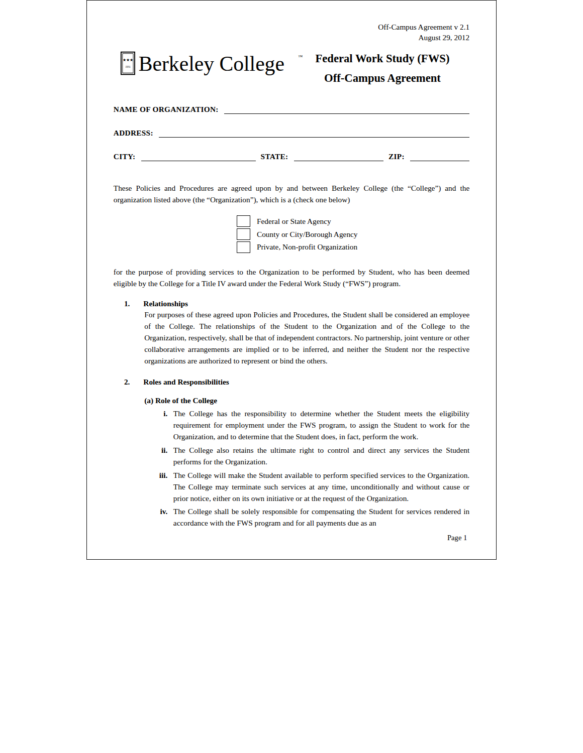Off-Campus Agreement v 2.1
August 29, 2012
Federal Work Study (FWS)
Off-Campus Agreement
NAME OF ORGANIZATION:
ADDRESS:
CITY: STATE: ZIP:
These Policies and Procedures are agreed upon by and between Berkeley College (the “College”) and the organization listed above (the “Organization”), which is a (check one below)
Federal or State Agency
County or City/Borough Agency
Private, Non-profit Organization
for the purpose of providing services to the Organization to be performed by Student, who has been deemed eligible by the College for a Title IV award under the Federal Work Study (“FWS”) program.
Relationships
For purposes of these agreed upon Policies and Procedures, the Student shall be considered an employee of the College. The relationships of the Student to the Organization and of the College to the Organization, respectively, shall be that of independent contractors. No partnership, joint venture or other collaborative arrangements are implied or to be inferred, and neither the Student nor the respective organizations are authorized to represent or bind the others.
Roles and Responsibilities
(a) Role of the College
The College has the responsibility to determine whether the Student meets the eligibility requirement for employment under the FWS program, to assign the Student to work for the Organization, and to determine that the Student does, in fact, perform the work.
The College also retains the ultimate right to control and direct any services the Student performs for the Organization.
The College will make the Student available to perform specified services to the Organization. The College may terminate such services at any time, unconditionally and without cause or prior notice, either on its own initiative or at the request of the Organization.
The College shall be solely responsible for compensating the Student for services rendered in accordance with the FWS program and for all payments due as an
Page 1